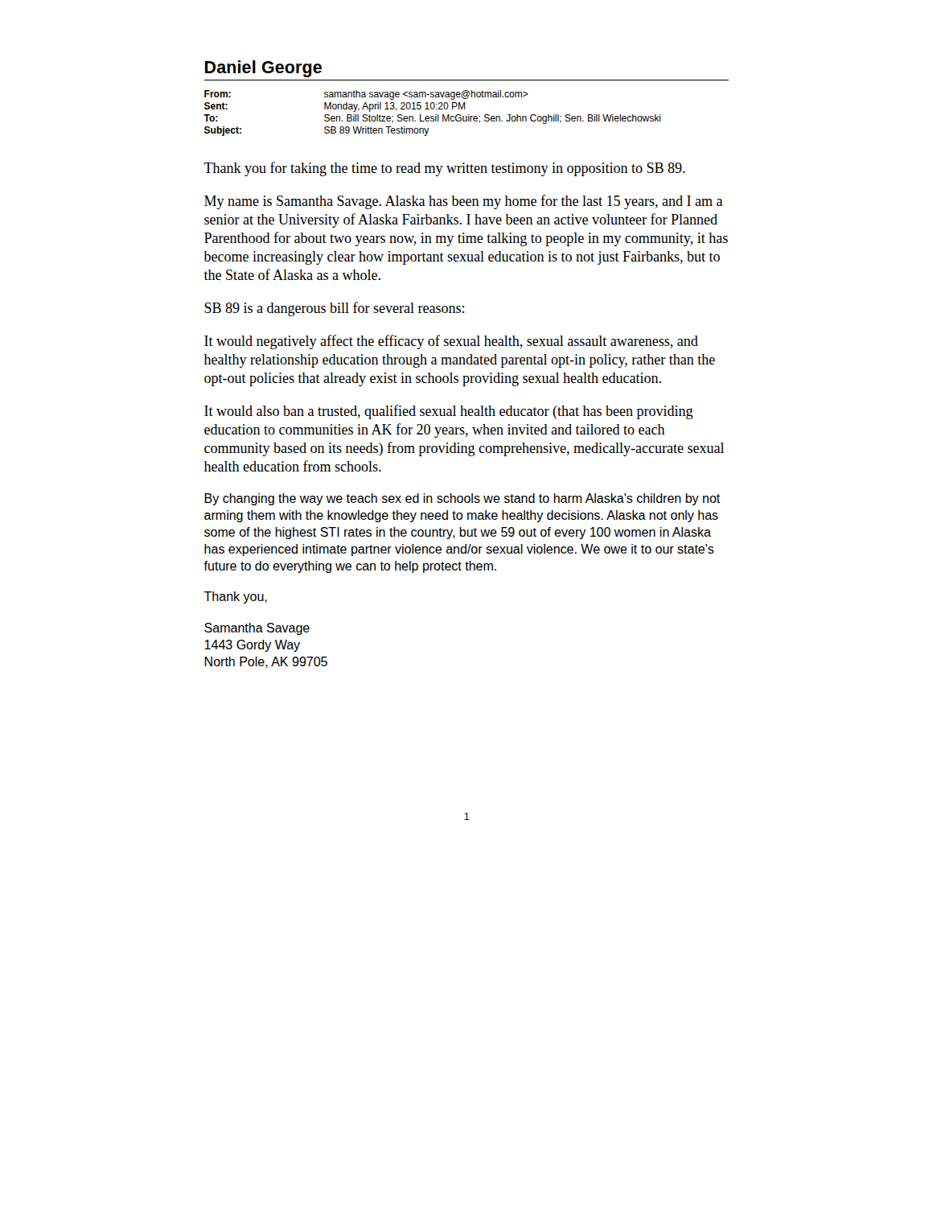Daniel George
| From: | samantha savage <sam-savage@hotmail.com> |
| Sent: | Monday, April 13, 2015 10:20 PM |
| To: | Sen. Bill Stoltze; Sen. Lesil McGuire; Sen. John Coghill; Sen. Bill Wielechowski |
| Subject: | SB 89 Written Testimony |
Thank you for taking the time to read my written testimony in opposition to SB 89.
My name is Samantha Savage. Alaska has been my home for the last 15 years, and I am a senior at the University of Alaska Fairbanks. I have been an active volunteer for Planned Parenthood for about two years now, in my time talking to people in my community, it has become increasingly clear how important sexual education is to not just Fairbanks, but to the State of Alaska as a whole.
SB 89 is a dangerous bill for several reasons:
It would negatively affect the efficacy of sexual health, sexual assault awareness, and healthy relationship education through a mandated parental opt-in policy, rather than the opt-out policies that already exist in schools providing sexual health education.
It would also ban a trusted, qualified sexual health educator (that has been providing education to communities in AK for 20 years, when invited and tailored to each community based on its needs) from providing comprehensive, medically-accurate sexual health education from schools.
By changing the way we teach sex ed in schools we stand to harm Alaska's children by not arming them with the knowledge they need to make healthy decisions. Alaska not only has some of the highest STI rates in the country, but we 59 out of every 100 women in Alaska has experienced intimate partner violence and/or sexual violence. We owe it to our state's future to do everything we can to help protect them.
Thank you,
Samantha Savage
1443 Gordy Way
North Pole, AK 99705
1